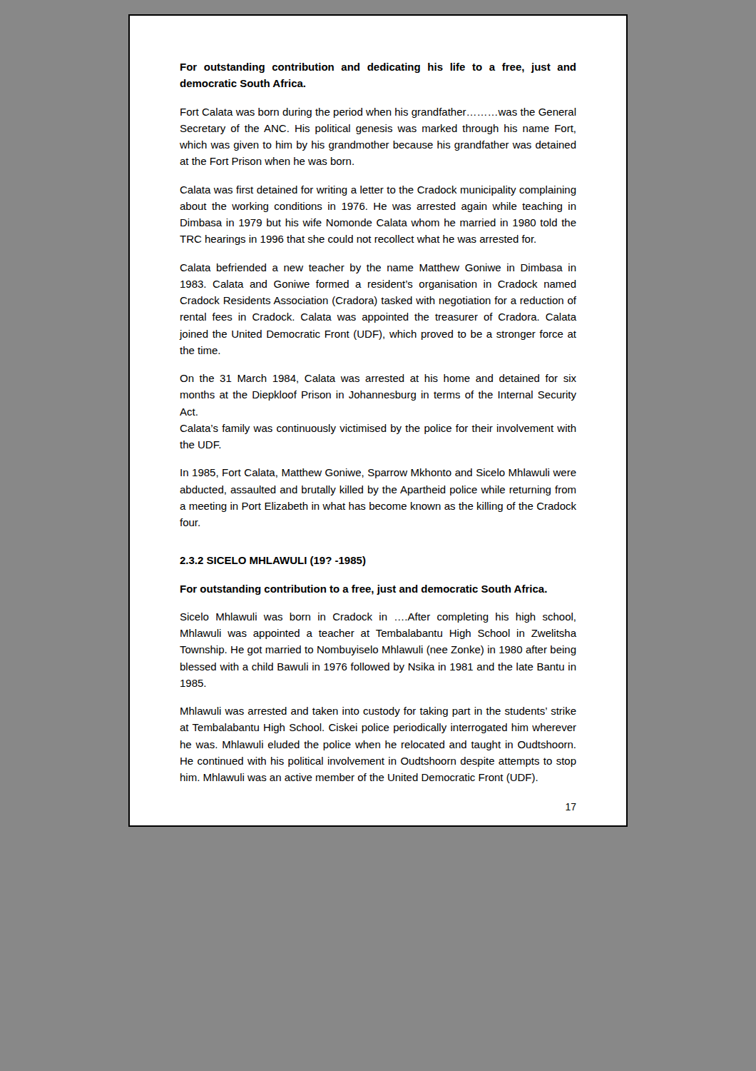For outstanding contribution and dedicating his life to a free, just and democratic South Africa.
Fort Calata was born during the period when his grandfather………was the General Secretary of the ANC. His political genesis was marked through his name Fort, which was given to him by his grandmother because his grandfather was detained at the Fort Prison when he was born.
Calata was first detained for writing a letter to the Cradock municipality complaining about the working conditions in 1976. He was arrested again while teaching in Dimbasa in 1979 but his wife Nomonde Calata whom he married in 1980 told the TRC hearings in 1996 that she could not recollect what he was arrested for.
Calata befriended a new teacher by the name Matthew Goniwe in Dimbasa in 1983. Calata and Goniwe formed a resident’s organisation in Cradock named Cradock Residents Association (Cradora) tasked with negotiation for a reduction of rental fees in Cradock. Calata was appointed the treasurer of Cradora. Calata joined the United Democratic Front (UDF), which proved to be a stronger force at the time.
On the 31 March 1984, Calata was arrested at his home and detained for six months at the Diepkloof Prison in Johannesburg in terms of the Internal Security Act.
Calata’s family was continuously victimised by the police for their involvement with the UDF.
In 1985, Fort Calata, Matthew Goniwe, Sparrow Mkhonto and Sicelo Mhlawuli were abducted, assaulted and brutally killed by the Apartheid police while returning from a meeting in Port Elizabeth in what has become known as the killing of the Cradock four.
2.3.2 SICELO MHLAWULI (19? -1985)
For outstanding contribution to a free, just and democratic South Africa.
Sicelo Mhlawuli was born in Cradock in ….After completing his high school, Mhlawuli was appointed a teacher at Tembalabantu High School in Zwelitsha Township. He got married to Nombuyiselo Mhlawuli (nee Zonke) in 1980 after being blessed with a child Bawuli in 1976 followed by Nsika in 1981 and the late Bantu in 1985.
Mhlawuli was arrested and taken into custody for taking part in the students’ strike at Tembalabantu High School. Ciskei police periodically interrogated him wherever he was. Mhlawuli eluded the police when he relocated and taught in Oudtshoorn. He continued with his political involvement in Oudtshoorn despite attempts to stop him. Mhlawuli was an active member of the United Democratic Front (UDF).
17